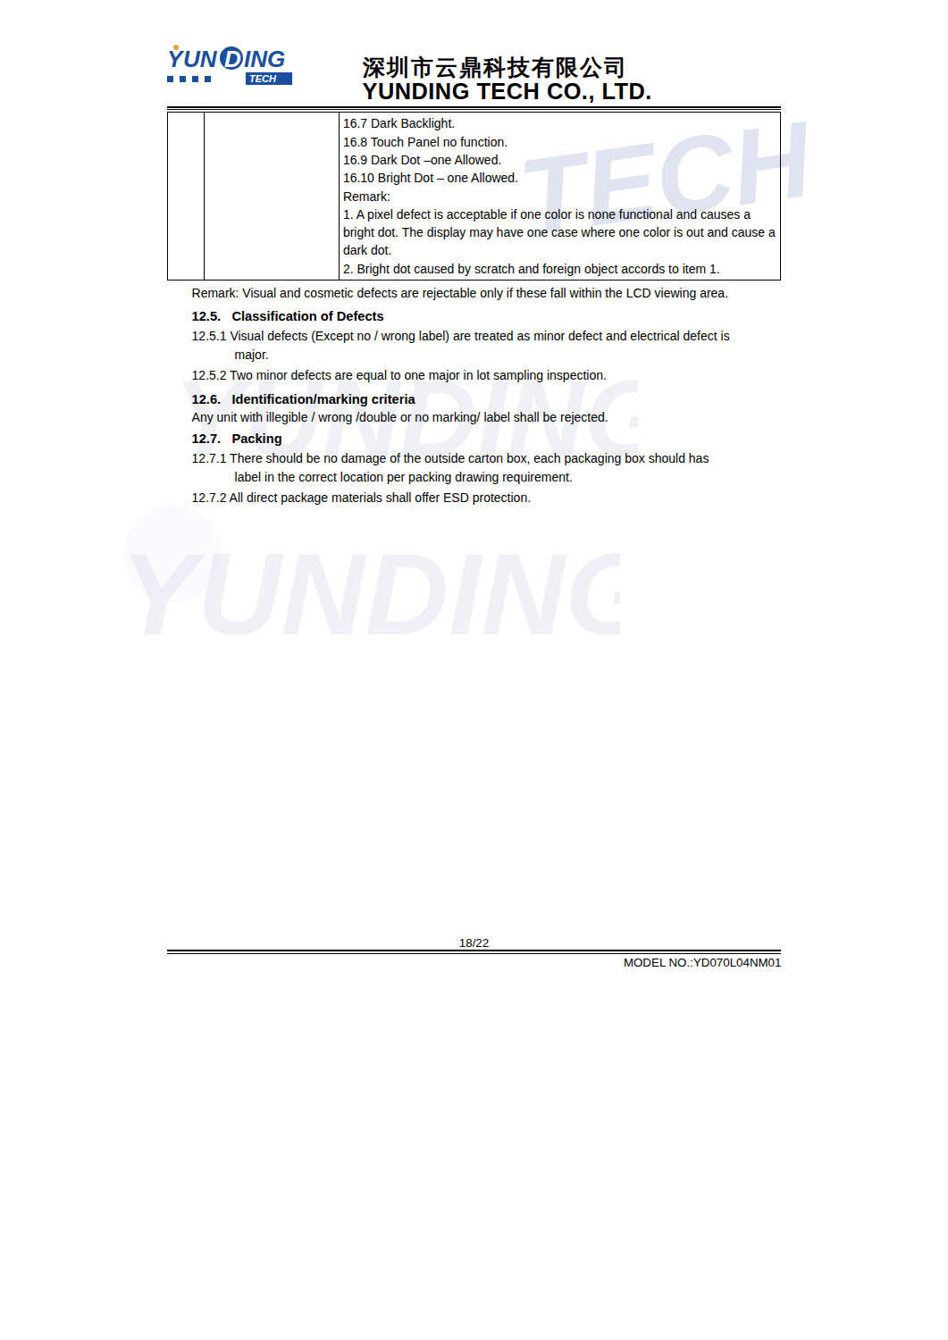TECH
YUNDING YUNDING
Y UN D ING TECH
深圳市云鼎科技有限公司
YUNDING TECH CO., LTD.
| | | 16.7 Dark Backlight. 16.8 Touch Panel no function. 16.9 Dark Dot –one Allowed. 16.10 Bright Dot – one Allowed. Remark: 1. A pixel defect is acceptable if one color is none functional and causes a bright dot. The display may have one case where one color is out and cause a dark dot. 2. Bright dot caused by scratch and foreign object accords to item 1. |
Remark: Visual and cosmetic defects are rejectable only if these fall within the LCD viewing area.
12.5. Classification of Defects
12.5.1 Visual defects (Except no / wrong label) are treated as minor defect and electrical defect is major.
12.5.2 Two minor defects are equal to one major in lot sampling inspection.
12.6. Identification/marking criteria
Any unit with illegible / wrong /double or no marking/ label shall be rejected.
12.7. Packing
12.7.1 There should be no damage of the outside carton box, each packaging box should has label in the correct location per packing drawing requirement.
12.7.2 All direct package materials shall offer ESD protection.
18/22
MODEL NO.:YD070L04NM01